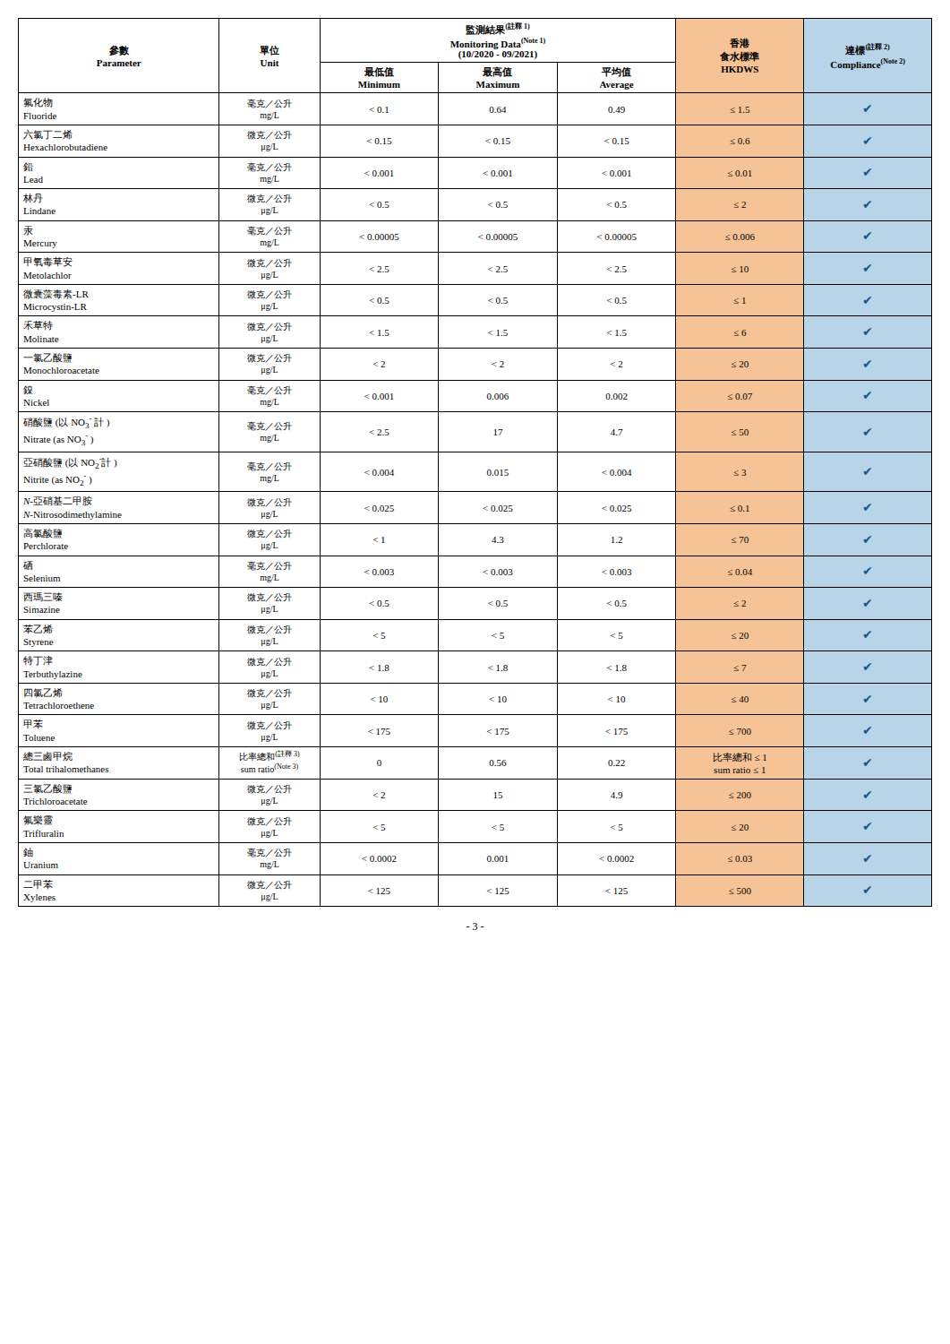| 參數 Parameter | 單位 Unit | 監測結果 (註釋 1) Monitoring Data (Note 1) (10/2020 - 09/2021) | 香港 食水標準 HKDWS | 達標 (註釋 2) Compliance (Note 2) |
| --- | --- | --- | --- | --- |
| 最低值 Minimum | 最高值 Maximum | 平均值 Average |
| 氟化物 Fluoride | 毫克／公升 mg/L | < 0.1 | 0.64 | 0.49 | ≤ 1.5 | ✔ |
| 六氯丁二烯 Hexachlorobutadiene | 微克／公升 μg/L | < 0.15 | < 0.15 | < 0.15 | ≤ 0.6 | ✔ |
| 鉛 Lead | 毫克／公升 mg/L | < 0.001 | < 0.001 | < 0.001 | ≤ 0.01 | ✔ |
| 林丹 Lindane | 微克／公升 μg/L | < 0.5 | < 0.5 | < 0.5 | ≤ 2 | ✔ |
| 汞 Mercury | 毫克／公升 mg/L | < 0.00005 | < 0.00005 | < 0.00005 | ≤ 0.006 | ✔ |
| 甲氧毒草安 Metolachlor | 微克／公升 μg/L | < 2.5 | < 2.5 | < 2.5 | ≤ 10 | ✔ |
| 微囊藻毒素-LR Microcystin-LR | 微克／公升 μg/L | < 0.5 | < 0.5 | < 0.5 | ≤ 1 | ✔ |
| 禾草特 Molinate | 微克／公升 μg/L | < 1.5 | < 1.5 | < 1.5 | ≤ 6 | ✔ |
| 一氯乙酸鹽 Monochloroacetate | 微克／公升 μg/L | < 2 | < 2 | < 2 | ≤ 20 | ✔ |
| 鎳 Nickel | 毫克／公升 mg/L | < 0.001 | 0.006 | 0.002 | ≤ 0.07 | ✔ |
| 硝酸鹽 (以 NO 3 - 計 ) Nitrate (as NO 3 - ) | 毫克／公升 mg/L | < 2.5 | 17 | 4.7 | ≤ 50 | ✔ |
| 亞硝酸鹽 (以 NO 2 - 計 ) Nitrite (as NO 2 - ) | 毫克／公升 mg/L | < 0.004 | 0.015 | < 0.004 | ≤ 3 | ✔ |
| N -亞硝基二甲胺 N -Nitrosodimethylamine | 微克／公升 μg/L | < 0.025 | < 0.025 | < 0.025 | ≤ 0.1 | ✔ |
| 高氯酸鹽 Perchlorate | 微克／公升 μg/L | < 1 | 4.3 | 1.2 | ≤ 70 | ✔ |
| 硒 Selenium | 毫克／公升 mg/L | < 0.003 | < 0.003 | < 0.003 | ≤ 0.04 | ✔ |
| 西瑪三嗪 Simazine | 微克／公升 μg/L | < 0.5 | < 0.5 | < 0.5 | ≤ 2 | ✔ |
| 苯乙烯 Styrene | 微克／公升 μg/L | < 5 | < 5 | < 5 | ≤ 20 | ✔ |
| 特丁津 Terbuthylazine | 微克／公升 μg/L | < 1.8 | < 1.8 | < 1.8 | ≤ 7 | ✔ |
| 四氯乙烯 Tetrachloroethene | 微克／公升 μg/L | < 10 | < 10 | < 10 | ≤ 40 | ✔ |
| 甲苯 Toluene | 微克／公升 μg/L | < 175 | < 175 | < 175 | ≤ 700 | ✔ |
| 總三鹵甲烷 Total trihalomethanes | 比率總和 (註釋 3) sum ratio (Note 3) | 0 | 0.56 | 0.22 | 比率總和 ≤ 1 sum ratio ≤ 1 | ✔ |
| 三氯乙酸鹽 Trichloroacetate | 微克／公升 μg/L | < 2 | 15 | 4.9 | ≤ 200 | ✔ |
| 氟樂靈 Trifluralin | 微克／公升 μg/L | < 5 | < 5 | < 5 | ≤ 20 | ✔ |
| 鈾 Uranium | 毫克／公升 mg/L | < 0.0002 | 0.001 | < 0.0002 | ≤ 0.03 | ✔ |
| 二甲苯 Xylenes | 微克／公升 μg/L | < 125 | < 125 | < 125 | ≤ 500 | ✔ |
- 3 -